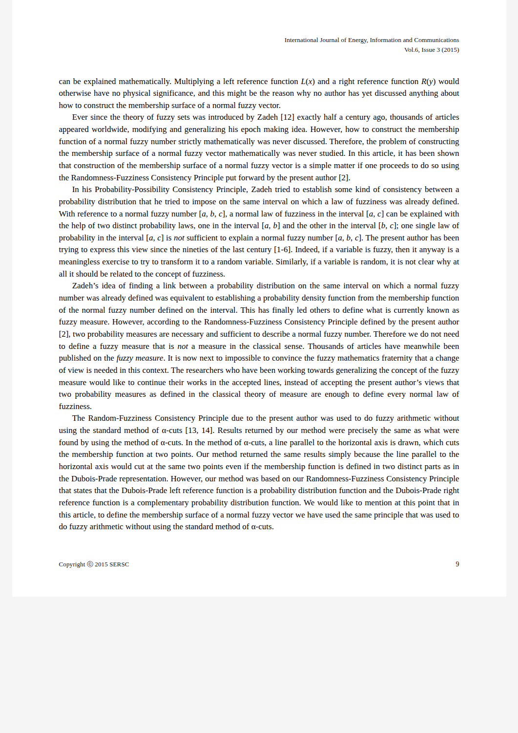International Journal of Energy, Information and Communications Vol.6, Issue 3 (2015)
can be explained mathematically. Multiplying a left reference function L(x) and a right reference function R(y) would otherwise have no physical significance, and this might be the reason why no author has yet discussed anything about how to construct the membership surface of a normal fuzzy vector.
Ever since the theory of fuzzy sets was introduced by Zadeh [12] exactly half a century ago, thousands of articles appeared worldwide, modifying and generalizing his epoch making idea. However, how to construct the membership function of a normal fuzzy number strictly mathematically was never discussed. Therefore, the problem of constructing the membership surface of a normal fuzzy vector mathematically was never studied. In this article, it has been shown that construction of the membership surface of a normal fuzzy vector is a simple matter if one proceeds to do so using the Randomness-Fuzziness Consistency Principle put forward by the present author [2].
In his Probability-Possibility Consistency Principle, Zadeh tried to establish some kind of consistency between a probability distribution that he tried to impose on the same interval on which a law of fuzziness was already defined. With reference to a normal fuzzy number [a, b, c], a normal law of fuzziness in the interval [a, c] can be explained with the help of two distinct probability laws, one in the interval [a, b] and the other in the interval [b, c]; one single law of probability in the interval [a, c] is not sufficient to explain a normal fuzzy number [a, b, c]. The present author has been trying to express this view since the nineties of the last century [1-6]. Indeed, if a variable is fuzzy, then it anyway is a meaningless exercise to try to transform it to a random variable. Similarly, if a variable is random, it is not clear why at all it should be related to the concept of fuzziness.
Zadeh’s idea of finding a link between a probability distribution on the same interval on which a normal fuzzy number was already defined was equivalent to establishing a probability density function from the membership function of the normal fuzzy number defined on the interval. This has finally led others to define what is currently known as fuzzy measure. However, according to the Randomness-Fuzziness Consistency Principle defined by the present author [2], two probability measures are necessary and sufficient to describe a normal fuzzy number. Therefore we do not need to define a fuzzy measure that is not a measure in the classical sense. Thousands of articles have meanwhile been published on the fuzzy measure. It is now next to impossible to convince the fuzzy mathematics fraternity that a change of view is needed in this context. The researchers who have been working towards generalizing the concept of the fuzzy measure would like to continue their works in the accepted lines, instead of accepting the present author’s views that two probability measures as defined in the classical theory of measure are enough to define every normal law of fuzziness.
The Random-Fuzziness Consistency Principle due to the present author was used to do fuzzy arithmetic without using the standard method of α-cuts [13, 14]. Results returned by our method were precisely the same as what were found by using the method of α-cuts. In the method of α-cuts, a line parallel to the horizontal axis is drawn, which cuts the membership function at two points. Our method returned the same results simply because the line parallel to the horizontal axis would cut at the same two points even if the membership function is defined in two distinct parts as in the Dubois-Prade representation. However, our method was based on our Randomness-Fuzziness Consistency Principle that states that the Dubois-Prade left reference function is a probability distribution function and the Dubois-Prade right reference function is a complementary probability distribution function. We would like to mention at this point that in this article, to define the membership surface of a normal fuzzy vector we have used the same principle that was used to do fuzzy arithmetic without using the standard method of α-cuts.
Copyright ⓒ 2015 SERSC 9